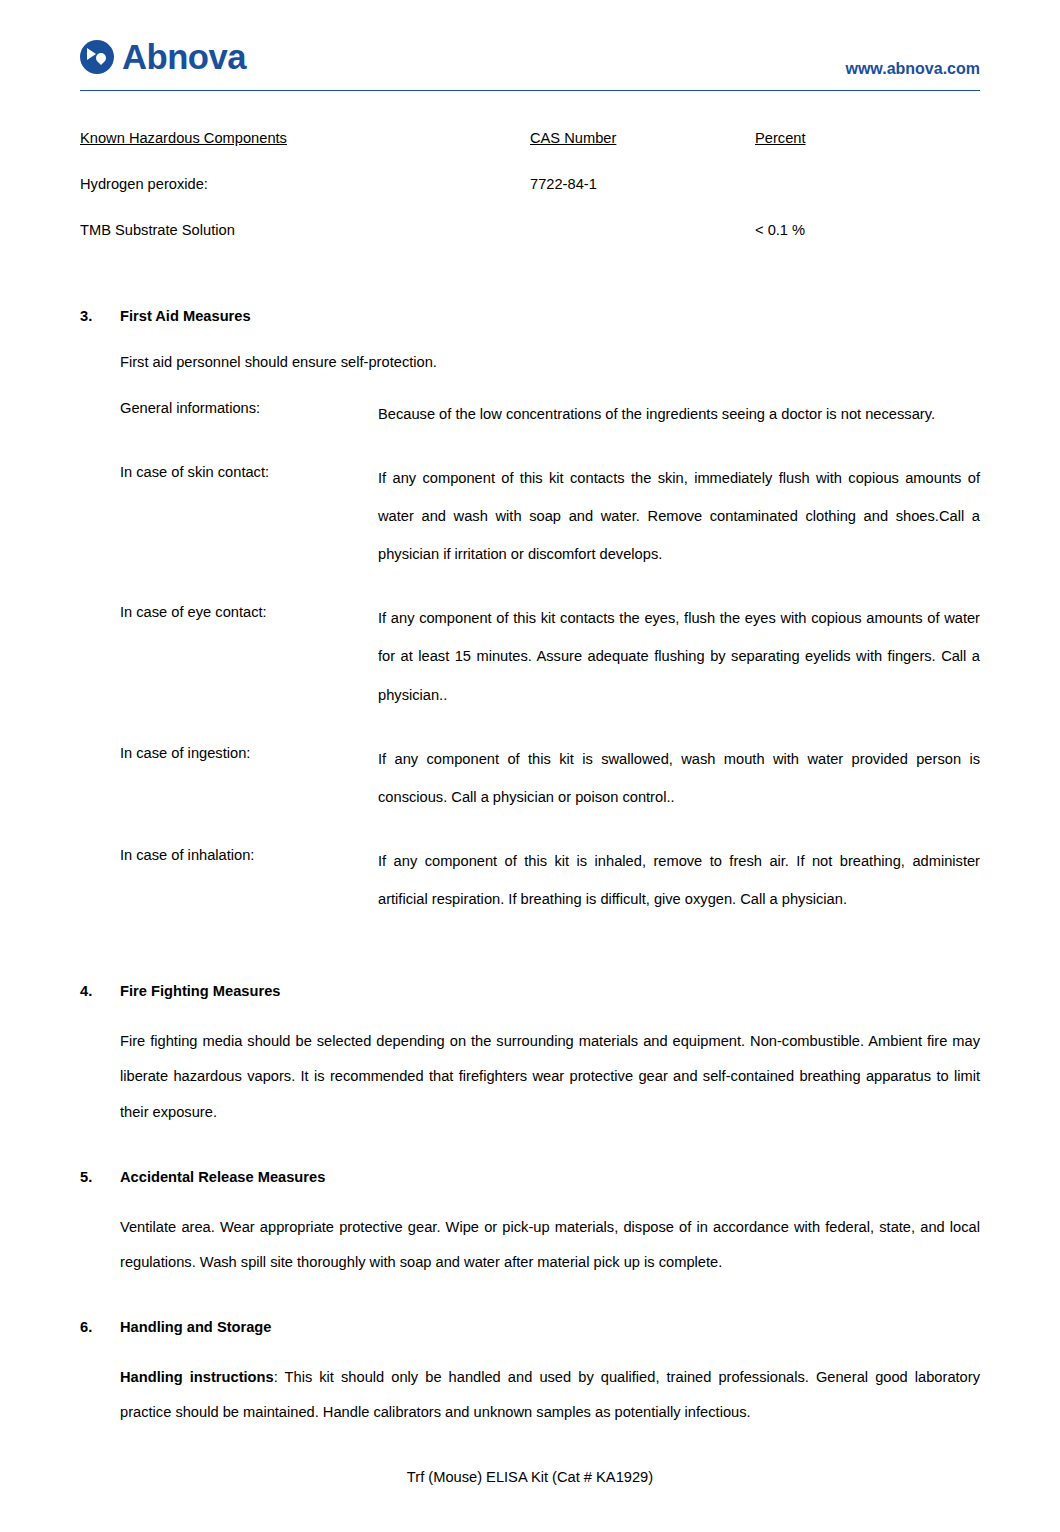Abnova
www.abnova.com
| Known Hazardous Components | CAS Number | Percent |
| --- | --- | --- |
| Hydrogen peroxide: | 7722-84-1 | |
| TMB Substrate Solution | | < 0.1 % |
3. First Aid Measures
First aid personnel should ensure self-protection.
| General informations: | Because of the low concentrations of the ingredients seeing a doctor is not necessary. |
| In case of skin contact: | If any component of this kit contacts the skin, immediately flush with copious amounts of water and wash with soap and water. Remove contaminated clothing and shoes.Call a physician if irritation or discomfort develops. |
| In case of eye contact: | If any component of this kit contacts the eyes, flush the eyes with copious amounts of water for at least 15 minutes. Assure adequate flushing by separating eyelids with fingers. Call a physician.. |
| In case of ingestion: | If any component of this kit is swallowed, wash mouth with water provided person is conscious. Call a physician or poison control.. |
| In case of inhalation: | If any component of this kit is inhaled, remove to fresh air. If not breathing, administer artificial respiration. If breathing is difficult, give oxygen. Call a physician. |
4. Fire Fighting Measures
Fire fighting media should be selected depending on the surrounding materials and equipment. Non-combustible. Ambient fire may liberate hazardous vapors. It is recommended that firefighters wear protective gear and self-contained breathing apparatus to limit their exposure.
5. Accidental Release Measures
Ventilate area. Wear appropriate protective gear. Wipe or pick-up materials, dispose of in accordance with federal, state, and local regulations. Wash spill site thoroughly with soap and water after material pick up is complete.
6. Handling and Storage
Handling instructions: This kit should only be handled and used by qualified, trained professionals. General good laboratory practice should be maintained. Handle calibrators and unknown samples as potentially infectious.
Trf (Mouse) ELISA Kit (Cat # KA1929)